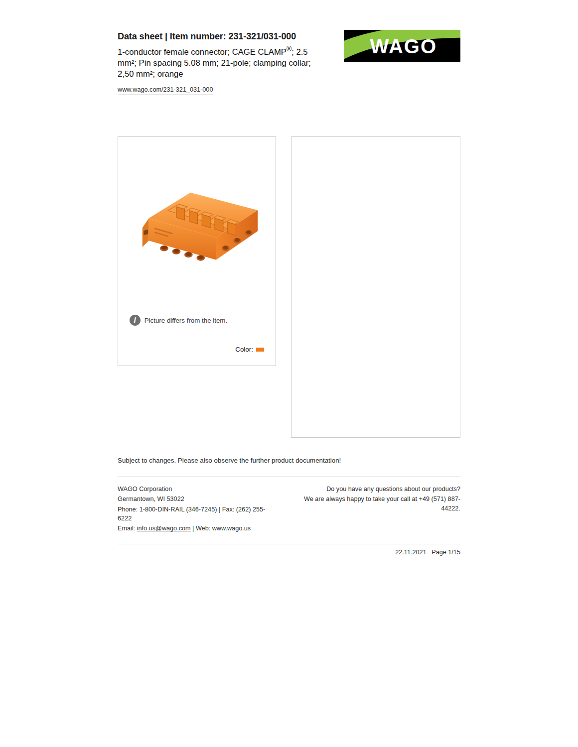Data sheet | Item number: 231-321/031-000
1-conductor female connector; CAGE CLAMP®; 2.5 mm²; Pin spacing 5.08 mm; 21-pole; clamping collar; 2,50 mm²; orange
www.wago.com/231-321_031-000
WAGO
i
Picture differs from the item.
Color:
Subject to changes. Please also observe the further product documentation!
WAGO Corporation
Germantown, WI 53022
Phone: 1-800-DIN-RAIL (346-7245) | Fax: (262) 255-6222
Email: info.us@wago.com | Web: www.wago.us
Do you have any questions about our products?
We are always happy to take your call at +49 (571) 887-44222.
22.11.2021 Page 1/15